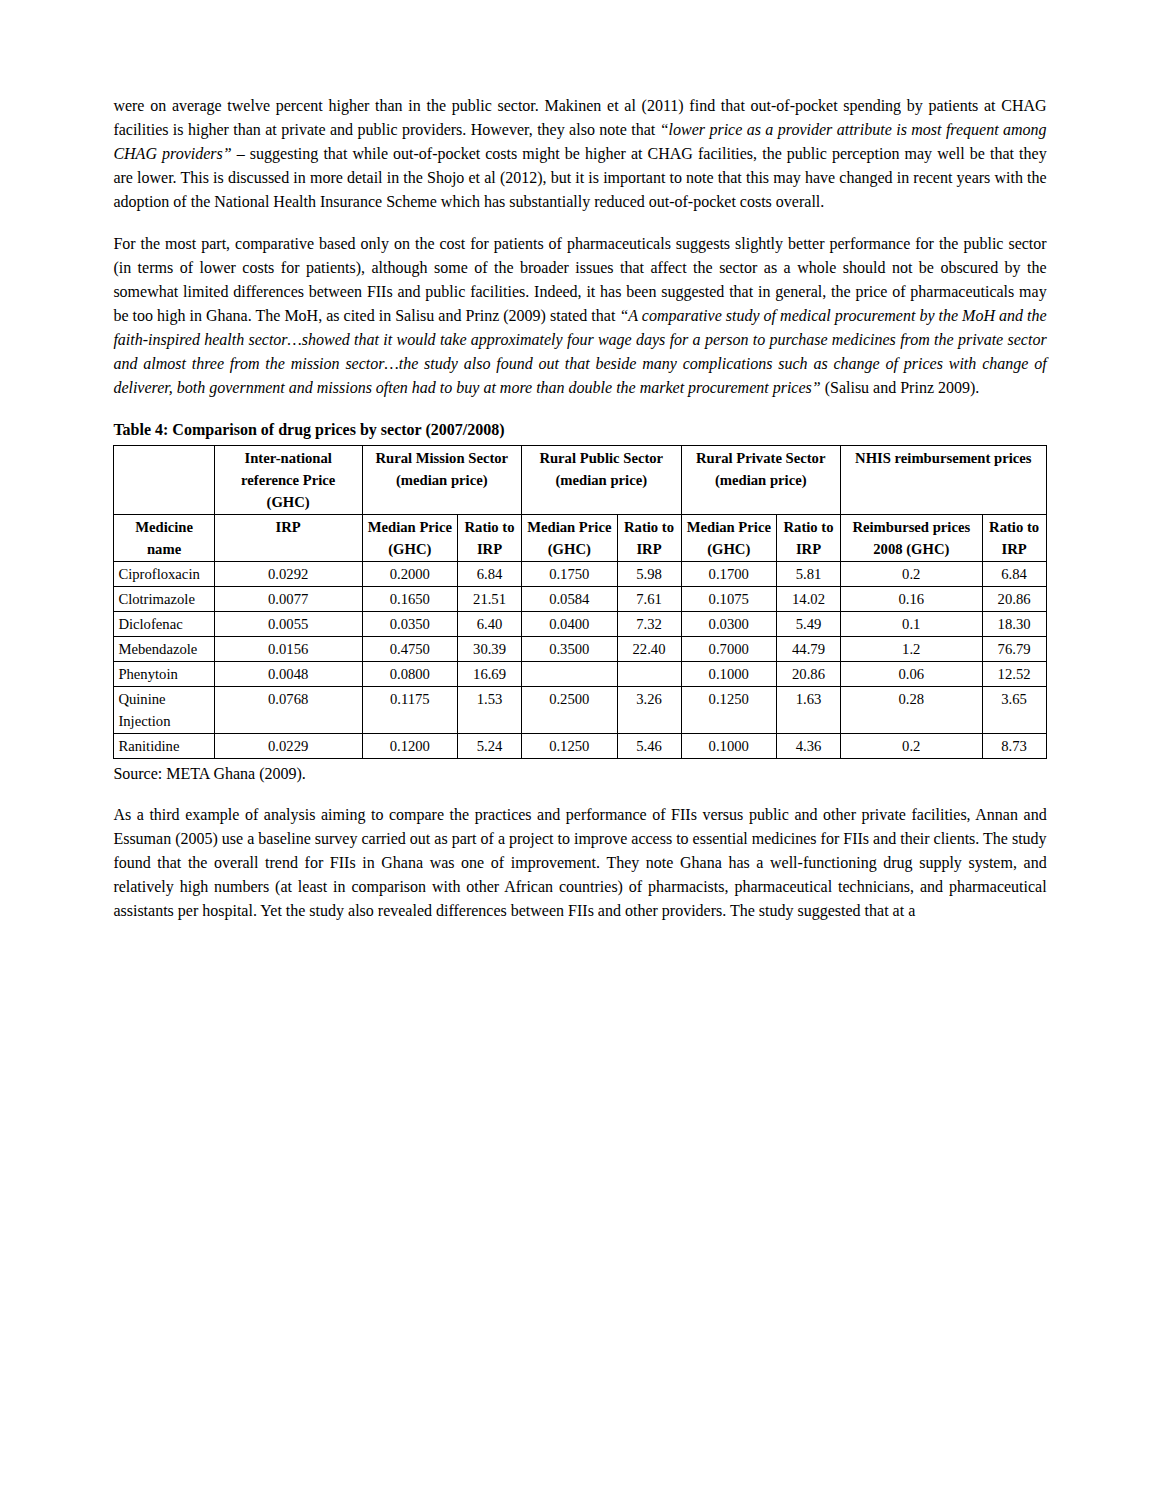were on average twelve percent higher than in the public sector. Makinen et al (2011) find that out-of-pocket spending by patients at CHAG facilities is higher than at private and public providers. However, they also note that “lower price as a provider attribute is most frequent among CHAG providers” – suggesting that while out-of-pocket costs might be higher at CHAG facilities, the public perception may well be that they are lower. This is discussed in more detail in the Shojo et al (2012), but it is important to note that this may have changed in recent years with the adoption of the National Health Insurance Scheme which has substantially reduced out-of-pocket costs overall.
For the most part, comparative based only on the cost for patients of pharmaceuticals suggests slightly better performance for the public sector (in terms of lower costs for patients), although some of the broader issues that affect the sector as a whole should not be obscured by the somewhat limited differences between FIIs and public facilities. Indeed, it has been suggested that in general, the price of pharmaceuticals may be too high in Ghana. The MoH, as cited in Salisu and Prinz (2009) stated that “A comparative study of medical procurement by the MoH and the faith-inspired health sector…showed that it would take approximately four wage days for a person to purchase medicines from the private sector and almost three from the mission sector…the study also found out that beside many complications such as change of prices with change of deliverer, both government and missions often had to buy at more than double the market procurement prices” (Salisu and Prinz 2009).
Table 4: Comparison of drug prices by sector (2007/2008)
| | Inter-national reference Price (GHC) | Rural Mission Sector (median price) | Rural Public Sector (median price) | Rural Private Sector (median price) | NHIS reimbursement prices |
| --- | --- | --- | --- | --- | --- |
| Medicine name | IRP | Median Price (GHC) | Ratio to IRP | Median Price (GHC) | Ratio to IRP | Median Price (GHC) | Ratio to IRP | Reimbursed prices 2008 (GHC) | Ratio to IRP |
| Ciprofloxacin | 0.0292 | 0.2000 | 6.84 | 0.1750 | 5.98 | 0.1700 | 5.81 | 0.2 | 6.84 |
| Clotrimazole | 0.0077 | 0.1650 | 21.51 | 0.0584 | 7.61 | 0.1075 | 14.02 | 0.16 | 20.86 |
| Diclofenac | 0.0055 | 0.0350 | 6.40 | 0.0400 | 7.32 | 0.0300 | 5.49 | 0.1 | 18.30 |
| Mebendazole | 0.0156 | 0.4750 | 30.39 | 0.3500 | 22.40 | 0.7000 | 44.79 | 1.2 | 76.79 |
| Phenytoin | 0.0048 | 0.0800 | 16.69 | | | 0.1000 | 20.86 | 0.06 | 12.52 |
| Quinine Injection | 0.0768 | 0.1175 | 1.53 | 0.2500 | 3.26 | 0.1250 | 1.63 | 0.28 | 3.65 |
| Ranitidine | 0.0229 | 0.1200 | 5.24 | 0.1250 | 5.46 | 0.1000 | 4.36 | 0.2 | 8.73 |
Source: META Ghana (2009).
As a third example of analysis aiming to compare the practices and performance of FIIs versus public and other private facilities, Annan and Essuman (2005) use a baseline survey carried out as part of a project to improve access to essential medicines for FIIs and their clients. The study found that the overall trend for FIIs in Ghana was one of improvement. They note Ghana has a well-functioning drug supply system, and relatively high numbers (at least in comparison with other African countries) of pharmacists, pharmaceutical technicians, and pharmaceutical assistants per hospital. Yet the study also revealed differences between FIIs and other providers. The study suggested that at a